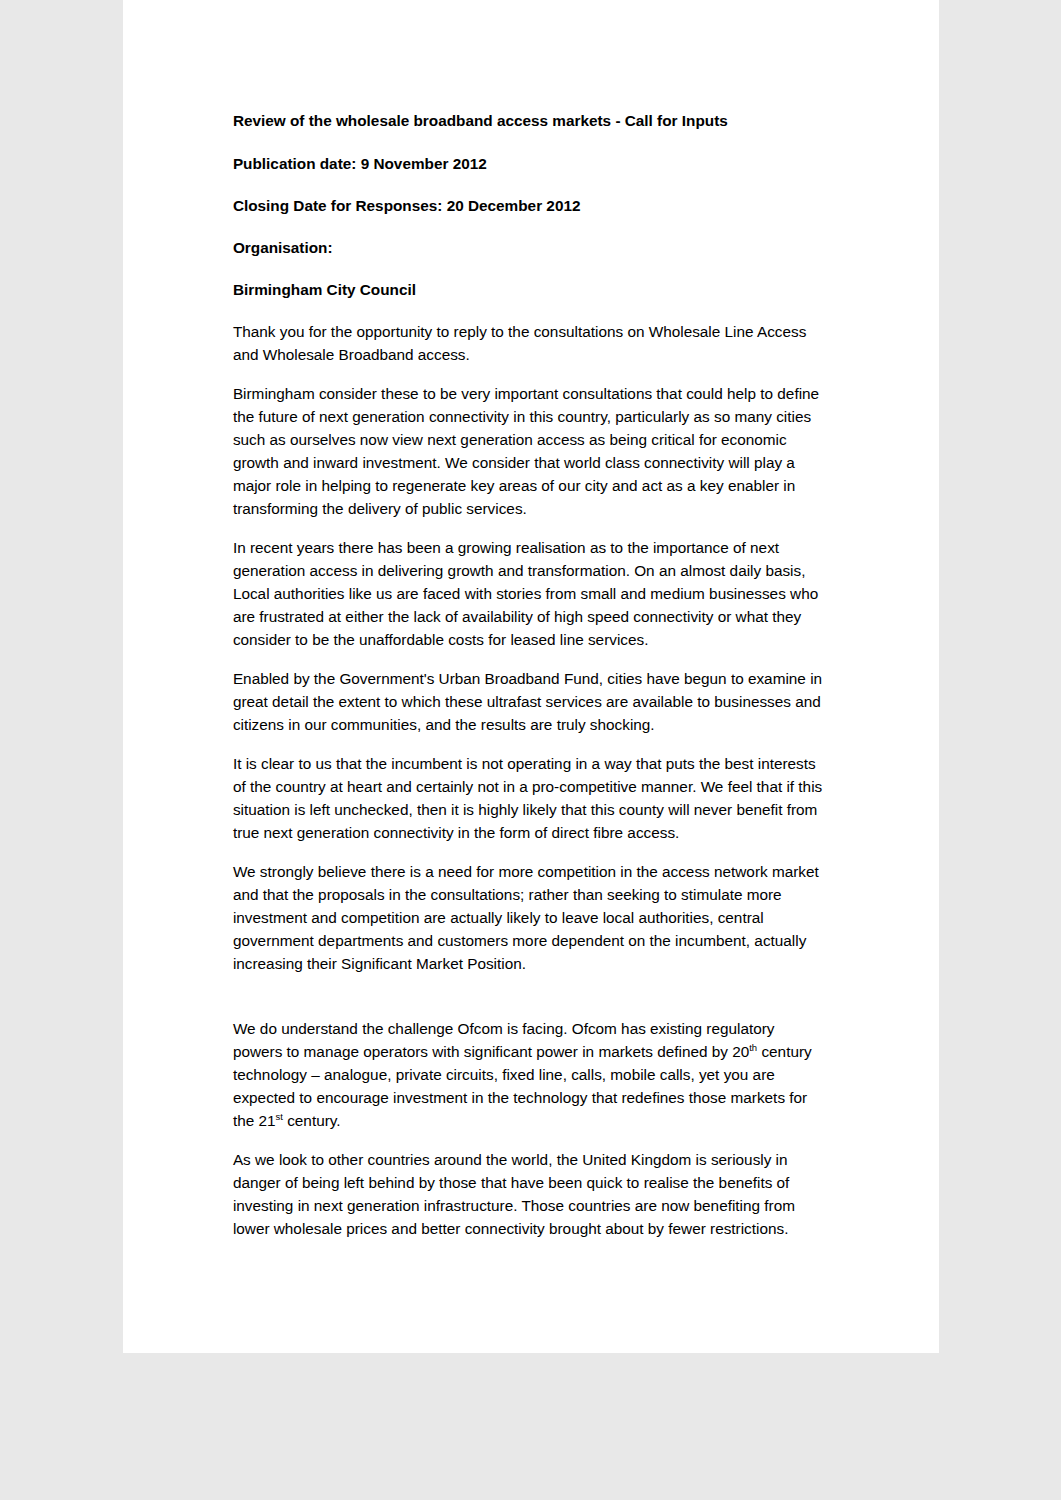Review of the wholesale broadband access markets - Call for Inputs
Publication date: 9 November 2012
Closing Date for Responses: 20 December 2012
Organisation:
Birmingham City Council
Thank you for the opportunity to reply to the consultations on Wholesale Line Access and Wholesale Broadband access.
Birmingham consider these to be very important consultations that could help to define the future of next generation connectivity in this country, particularly as so many cities such as ourselves now view next generation access as being critical for economic growth and inward investment. We consider that world class connectivity will play a major role in helping to regenerate key areas of our city and act as a key enabler in transforming the delivery of public services.
In recent years there has been a growing realisation as to the importance of next generation access in delivering growth and transformation. On an almost daily basis, Local authorities like us are faced with stories from small and medium businesses who are frustrated at either the lack of availability of high speed connectivity or what they consider to be the unaffordable costs for leased line services.
Enabled by the Government's Urban Broadband Fund, cities have begun to examine in great detail the extent to which these ultrafast services are available to businesses and citizens in our communities, and the results are truly shocking.
It is clear to us that the incumbent is not operating in a way that puts the best interests of the country at heart and certainly not in a pro-competitive manner. We feel that if this situation is left unchecked, then it is highly likely that this county will never benefit from true next generation connectivity in the form of direct fibre access.
We strongly believe there is a need for more competition in the access network market and that the proposals in the consultations; rather than seeking to stimulate more investment and competition are actually likely to leave local authorities, central government departments and customers more dependent on the incumbent, actually increasing their Significant Market Position.
We do understand the challenge Ofcom is facing. Ofcom has existing regulatory powers to manage operators with significant power in markets defined by 20th century technology – analogue, private circuits, fixed line, calls, mobile calls, yet you are expected to encourage investment in the technology that redefines those markets for the 21st century.
As we look to other countries around the world, the United Kingdom is seriously in danger of being left behind by those that have been quick to realise the benefits of investing in next generation infrastructure. Those countries are now benefiting from lower wholesale prices and better connectivity brought about by fewer restrictions.